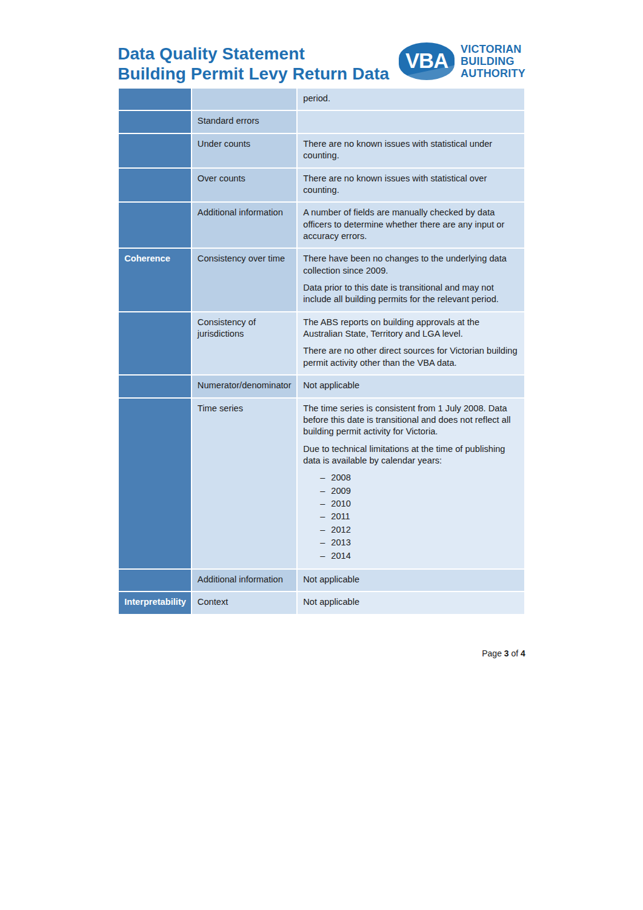Data Quality Statement Building Permit Levy Return Data
VBA
VICTORIAN
BUILDING
AUTHORITY
| | | period. |
| | Standard errors | |
| | Under counts | There are no known issues with statistical under counting. |
| | Over counts | There are no known issues with statistical over counting. |
| | Additional information | A number of fields are manually checked by data officers to determine whether there are any input or accuracy errors. |
| Coherence | Consistency over time | There have been no changes to the underlying data collection since 2009. Data prior to this date is transitional and may not include all building permits for the relevant period. |
| | Consistency of jurisdictions | The ABS reports on building approvals at the Australian State, Territory and LGA level. There are no other direct sources for Victorian building permit activity other than the VBA data. |
| | Numerator/denominator | Not applicable |
| | Time series | The time series is consistent from 1 July 2008. Data before this date is transitional and does not reflect all building permit activity for Victoria. Due to technical limitations at the time of publishing data is available by calendar years: 2008 2009 2010 2011 2012 2013 2014 |
| | Additional information | Not applicable |
| Interpretability | Context | Not applicable |
Page 3 of 4